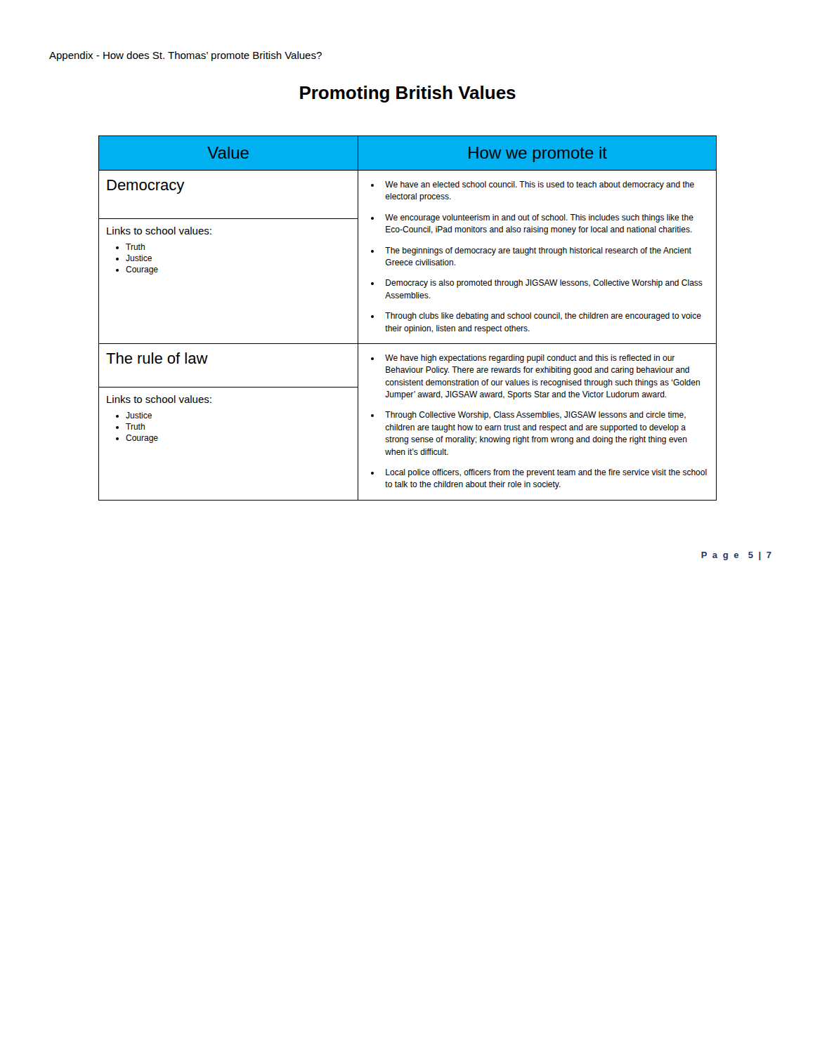Appendix - How does St. Thomas’ promote British Values?
Promoting British Values
| Value | How we promote it |
| --- | --- |
| Democracy | We have an elected school council. This is used to teach about democracy and the electoral process. We encourage volunteerism in and out of school. This includes such things like the Eco-Council, iPad monitors and also raising money for local and national charities. The beginnings of democracy are taught through historical research of the Ancient Greece civilisation. Democracy is also promoted through JIGSAW lessons, Collective Worship and Class Assemblies. Through clubs like debating and school council, the children are encouraged to voice their opinion, listen and respect others. |
| Links to school values: Truth Justice Courage |
| The rule of law | We have high expectations regarding pupil conduct and this is reflected in our Behaviour Policy. There are rewards for exhibiting good and caring behaviour and consistent demonstration of our values is recognised through such things as ‘Golden Jumper’ award, JIGSAW award, Sports Star and the Victor Ludorum award. Through Collective Worship, Class Assemblies, JIGSAW lessons and circle time, children are taught how to earn trust and respect and are supported to develop a strong sense of morality; knowing right from wrong and doing the right thing even when it’s difficult. Local police officers, officers from the prevent team and the fire service visit the school to talk to the children about their role in society. |
| Links to school values: Justice Truth Courage |
P a g e 5 | 7